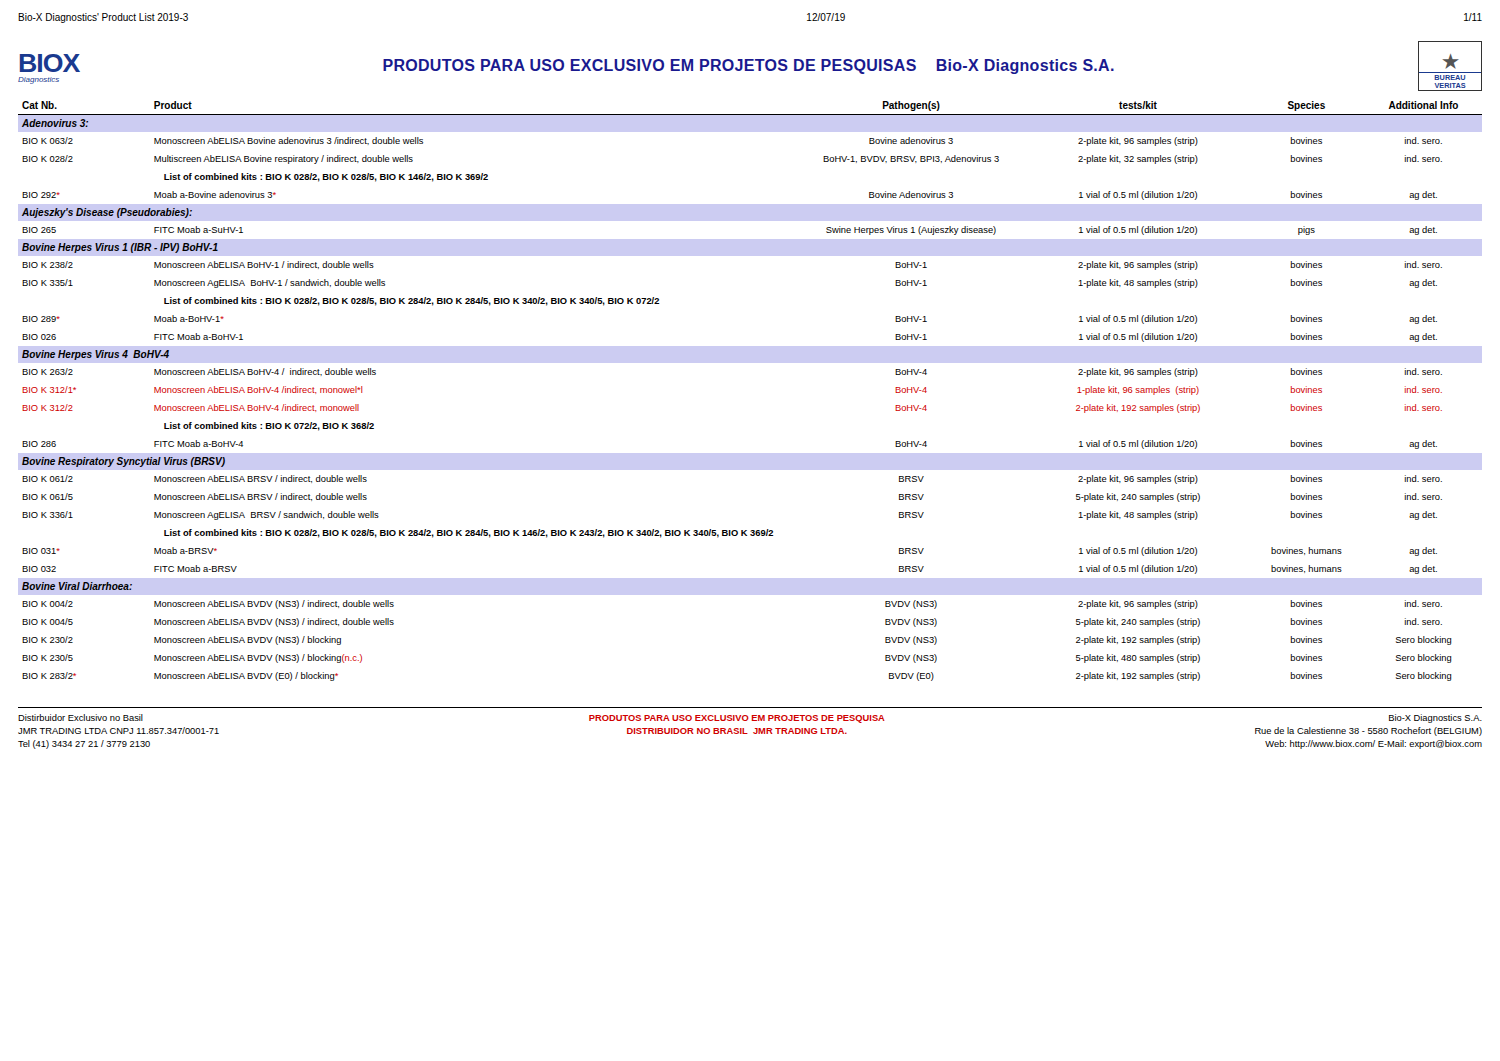Bio-X Diagnostics' Product List 2019-3
12/07/19
1/11
BIOX
Diagnostics
PRODUTOS PARA USO EXCLUSIVO EM PROJETOS DE PESQUISAS Bio-X Diagnostics S.A.
★
BUREAU
VERITAS
| Cat Nb. | Product | Pathogen(s) | tests/kit | Species | Additional Info |
| --- | --- | --- | --- | --- | --- |
| Adenovirus 3: |
| BIO K 063/2 | Monoscreen AbELISA Bovine adenovirus 3 /indirect, double wells | Bovine adenovirus 3 | 2-plate kit, 96 samples (strip) | bovines | ind. sero. |
| BIO K 028/2 | Multiscreen AbELISA Bovine respiratory / indirect, double wells | BoHV-1, BVDV, BRSV, BPI3, Adenovirus 3 | 2-plate kit, 32 samples (strip) | bovines | ind. sero. |
| | List of combined kits : BIO K 028/2, BIO K 028/5, BIO K 146/2, BIO K 369/2 |
| BIO 292 * | Moab a-Bovine adenovirus 3 * | Bovine Adenovirus 3 | 1 vial of 0.5 ml (dilution 1/20) | bovines | ag det. |
| Aujeszky's Disease (Pseudorabies): |
| BIO 265 | FITC Moab a-SuHV-1 | Swine Herpes Virus 1 (Aujeszky disease) | 1 vial of 0.5 ml (dilution 1/20) | pigs | ag det. |
| Bovine Herpes Virus 1 (IBR - IPV) BoHV-1 |
| BIO K 238/2 | Monoscreen AbELISA BoHV-1 / indirect, double wells | BoHV-1 | 2-plate kit, 96 samples (strip) | bovines | ind. sero. |
| BIO K 335/1 | Monoscreen AgELISA BoHV-1 / sandwich, double wells | BoHV-1 | 1-plate kit, 48 samples (strip) | bovines | ag det. |
| | List of combined kits : BIO K 028/2, BIO K 028/5, BIO K 284/2, BIO K 284/5, BIO K 340/2, BIO K 340/5, BIO K 072/2 |
| BIO 289 * | Moab a-BoHV-1 * | BoHV-1 | 1 vial of 0.5 ml (dilution 1/20) | bovines | ag det. |
| BIO 026 | FITC Moab a-BoHV-1 | BoHV-1 | 1 vial of 0.5 ml (dilution 1/20) | bovines | ag det. |
| Bovine Herpes Virus 4 BoHV-4 |
| BIO K 263/2 | Monoscreen AbELISA BoHV-4 / indirect, double wells | BoHV-4 | 2-plate kit, 96 samples (strip) | bovines | ind. sero. |
| BIO K 312/1 * | Monoscreen AbELISA BoHV-4 /indirect, monowel*l | BoHV-4 | 1-plate kit, 96 samples (strip) | bovines | ind. sero. |
| BIO K 312/2 | Monoscreen AbELISA BoHV-4 /indirect, monowell | BoHV-4 | 2-plate kit, 192 samples (strip) | bovines | ind. sero. |
| | List of combined kits : BIO K 072/2, BIO K 368/2 |
| BIO 286 | FITC Moab a-BoHV-4 | BoHV-4 | 1 vial of 0.5 ml (dilution 1/20) | bovines | ag det. |
| Bovine Respiratory Syncytial Virus (BRSV) |
| BIO K 061/2 | Monoscreen AbELISA BRSV / indirect, double wells | BRSV | 2-plate kit, 96 samples (strip) | bovines | ind. sero. |
| BIO K 061/5 | Monoscreen AbELISA BRSV / indirect, double wells | BRSV | 5-plate kit, 240 samples (strip) | bovines | ind. sero. |
| BIO K 336/1 | Monoscreen AgELISA BRSV / sandwich, double wells | BRSV | 1-plate kit, 48 samples (strip) | bovines | ag det. |
| | List of combined kits : BIO K 028/2, BIO K 028/5, BIO K 284/2, BIO K 284/5, BIO K 146/2, BIO K 243/2, BIO K 340/2, BIO K 340/5, BIO K 369/2 |
| BIO 031 * | Moab a-BRSV * | BRSV | 1 vial of 0.5 ml (dilution 1/20) | bovines, humans | ag det. |
| BIO 032 | FITC Moab a-BRSV | BRSV | 1 vial of 0.5 ml (dilution 1/20) | bovines, humans | ag det. |
| Bovine Viral Diarrhoea: |
| BIO K 004/2 | Monoscreen AbELISA BVDV (NS3) / indirect, double wells | BVDV (NS3) | 2-plate kit, 96 samples (strip) | bovines | ind. sero. |
| BIO K 004/5 | Monoscreen AbELISA BVDV (NS3) / indirect, double wells | BVDV (NS3) | 5-plate kit, 240 samples (strip) | bovines | ind. sero. |
| BIO K 230/2 | Monoscreen AbELISA BVDV (NS3) / blocking | BVDV (NS3) | 2-plate kit, 192 samples (strip) | bovines | Sero blocking |
| BIO K 230/5 | Monoscreen AbELISA BVDV (NS3) / blocking (n.c.) | BVDV (NS3) | 5-plate kit, 480 samples (strip) | bovines | Sero blocking |
| BIO K 283/2 * | Monoscreen AbELISA BVDV (E0) / blocking * | BVDV (E0) | 2-plate kit, 192 samples (strip) | bovines | Sero blocking |
Distirbuidor Exclusivo no Basil
JMR TRADING LTDA CNPJ 11.857.347/0001-71
Tel (41) 3434 27 21 / 3779 2130
PRODUTOS PARA USO EXCLUSIVO EM PROJETOS DE PESQUISA
DISTRIBUIDOR NO BRASIL JMR TRADING LTDA.
Bio-X Diagnostics S.A.
Rue de la Calestienne 38 - 5580 Rochefort (BELGIUM)
Web: http://www.biox.com/ E-Mail: export@biox.com